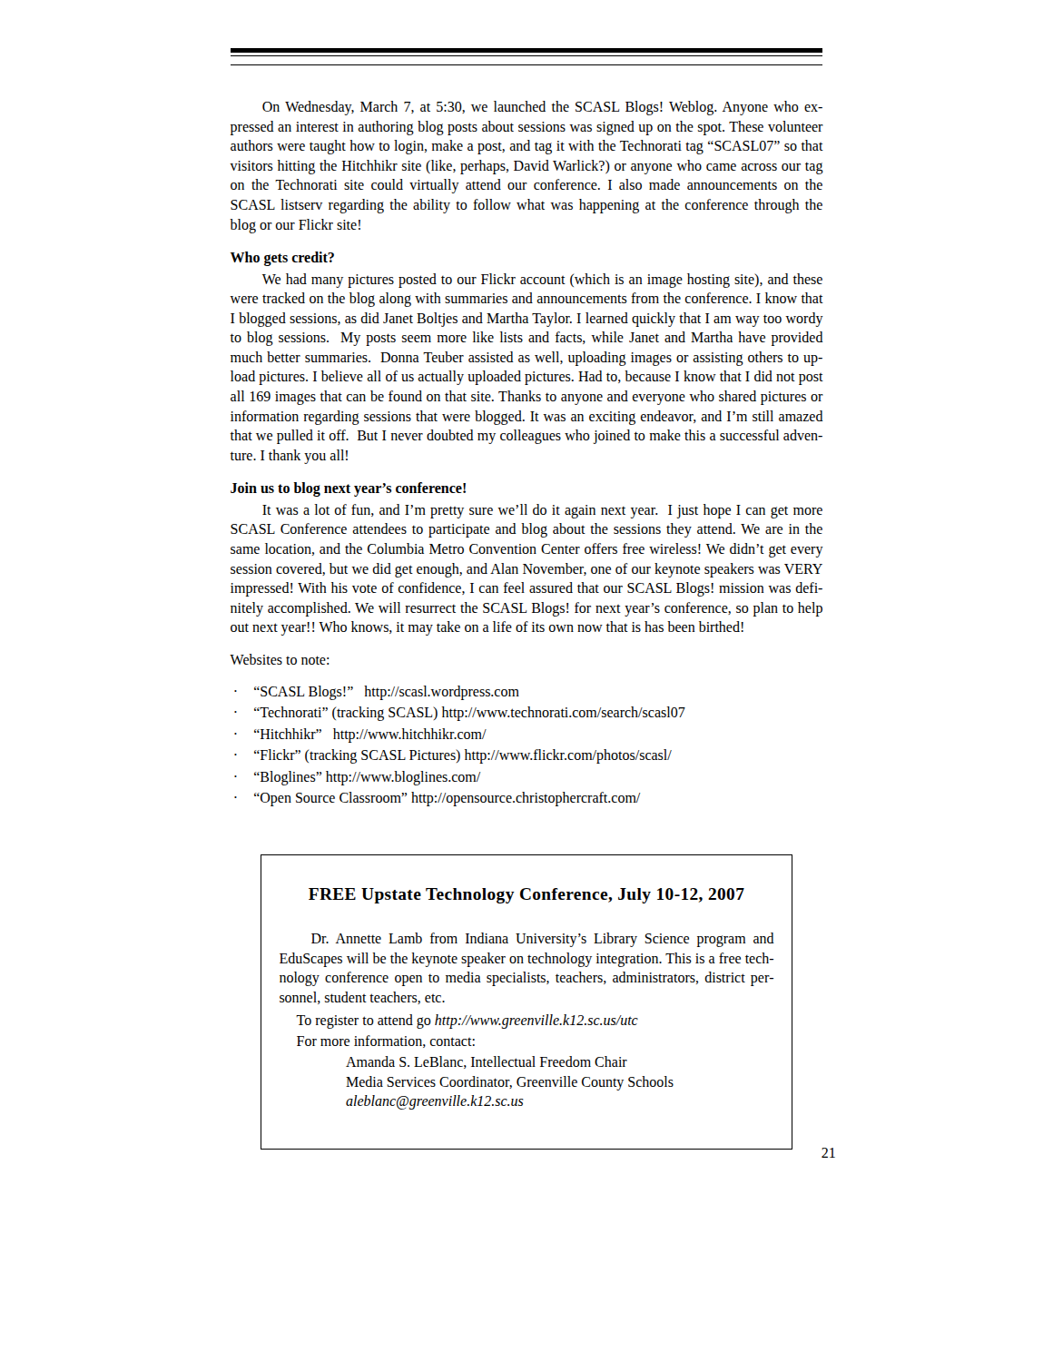On Wednesday, March 7, at 5:30, we launched the SCASL Blogs! Weblog. Anyone who expressed an interest in authoring blog posts about sessions was signed up on the spot. These volunteer authors were taught how to login, make a post, and tag it with the Technorati tag “SCASL07” so that visitors hitting the Hitchhikr site (like, perhaps, David Warlick?) or anyone who came across our tag on the Technorati site could virtually attend our conference. I also made announcements on the SCASL listserv regarding the ability to follow what was happening at the conference through the blog or our Flickr site!
Who gets credit?
We had many pictures posted to our Flickr account (which is an image hosting site), and these were tracked on the blog along with summaries and announcements from the conference. I know that I blogged sessions, as did Janet Boltjes and Martha Taylor. I learned quickly that I am way too wordy to blog sessions. My posts seem more like lists and facts, while Janet and Martha have provided much better summaries. Donna Teuber assisted as well, uploading images or assisting others to upload pictures. I believe all of us actually uploaded pictures. Had to, because I know that I did not post all 169 images that can be found on that site. Thanks to anyone and everyone who shared pictures or information regarding sessions that were blogged. It was an exciting endeavor, and I’m still amazed that we pulled it off. But I never doubted my colleagues who joined to make this a successful adventure. I thank you all!
Join us to blog next year’s conference!
It was a lot of fun, and I’m pretty sure we’ll do it again next year. I just hope I can get more SCASL Conference attendees to participate and blog about the sessions they attend. We are in the same location, and the Columbia Metro Convention Center offers free wireless! We didn’t get every session covered, but we did get enough, and Alan November, one of our keynote speakers was VERY impressed! With his vote of confidence, I can feel assured that our SCASL Blogs! mission was definitely accomplished. We will resurrect the SCASL Blogs! for next year’s conference, so plan to help out next year!! Who knows, it may take on a life of its own now that is has been birthed!
Websites to note:
·“SCASL Blogs!” http://scasl.wordpress.com
·“Technorati” (tracking SCASL) http://www.technorati.com/search/scasl07
·“Hitchhikr” http://www.hitchhikr.com/
·“Flickr” (tracking SCASL Pictures) http://www.flickr.com/photos/scasl/
·“Bloglines” http://www.bloglines.com/
·“Open Source Classroom” http://opensource.christophercraft.com/
FREE Upstate Technology Conference, July 10-12, 2007
Dr. Annette Lamb from Indiana University’s Library Science program and EduScapes will be the keynote speaker on technology integration. This is a free technology conference open to media specialists, teachers, administrators, district personnel, student teachers, etc.
To register to attend go http://www.greenville.k12.sc.us/utc
For more information, contact:
Amanda S. LeBlanc, Intellectual Freedom Chair
Media Services Coordinator, Greenville County Schools
aleblanc@greenville.k12.sc.us
21